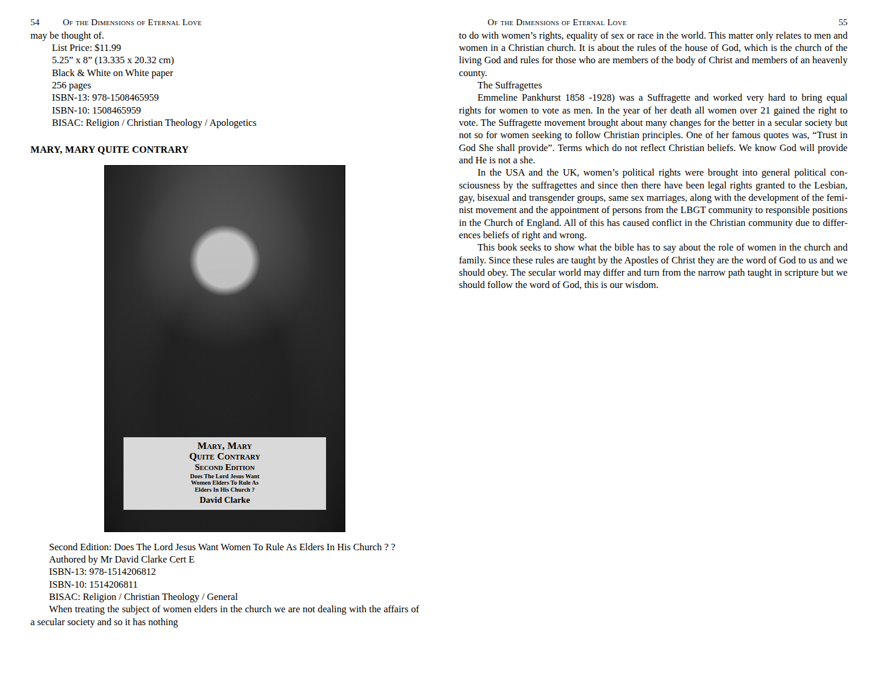54 Of the Dimensions of Eternal Love
may be thought of.
List Price: $11.99
5.25” x 8” (13.335 x 20.32 cm)
Black & White on White paper
256 pages
ISBN-13: 978-1508465959
ISBN-10: 1508465959
BISAC: Religion / Christian Theology / Apologetics
MARY, MARY QUITE CONTRARY
Mary, Mary
Quite Contrary
Second Edition
Does The Lord Jesus Want
Women Elders To Rule As
Elders In His Church ?
David Clarke
Second Edition: Does The Lord Jesus Want Women To Rule As Elders In His Church ? ?
Authored by Mr David Clarke Cert E
ISBN-13: 978-1514206812
ISBN-10: 1514206811
BISAC: Religion / Christian Theology / General
When treating the subject of women elders in the church we are not dealing with the affairs of a secular society and so it has nothing
Of the Dimensions of Eternal Love 55
to do with women’s rights, equality of sex or race in the world. This matter only relates to men and women in a Christian church. It is about the rules of the house of God, which is the church of the living God and rules for those who are members of the body of Christ and members of an heavenly county.
The Suffragettes
Emmeline Pankhurst 1858 -1928) was a Suffragette and worked very hard to bring equal rights for women to vote as men. In the year of her death all women over 21 gained the right to vote. The Suffragette movement brought about many changes for the better in a secular society but not so for women seeking to follow Christian principles. One of her famous quotes was, “Trust in God She shall provide”. Terms which do not reflect Christian beliefs. We know God will provide and He is not a she.
In the USA and the UK, women’s political rights were brought into general political consciousness by the suffragettes and since then there have been legal rights granted to the Lesbian, gay, bisexual and transgender groups, same sex marriages, along with the development of the feminist movement and the appointment of persons from the LBGT community to responsible positions in the Church of England. All of this has caused conflict in the Christian community due to differences beliefs of right and wrong.
This book seeks to show what the bible has to say about the role of women in the church and family. Since these rules are taught by the Apostles of Christ they are the word of God to us and we should obey. The secular world may differ and turn from the narrow path taught in scripture but we should follow the word of God, this is our wisdom.